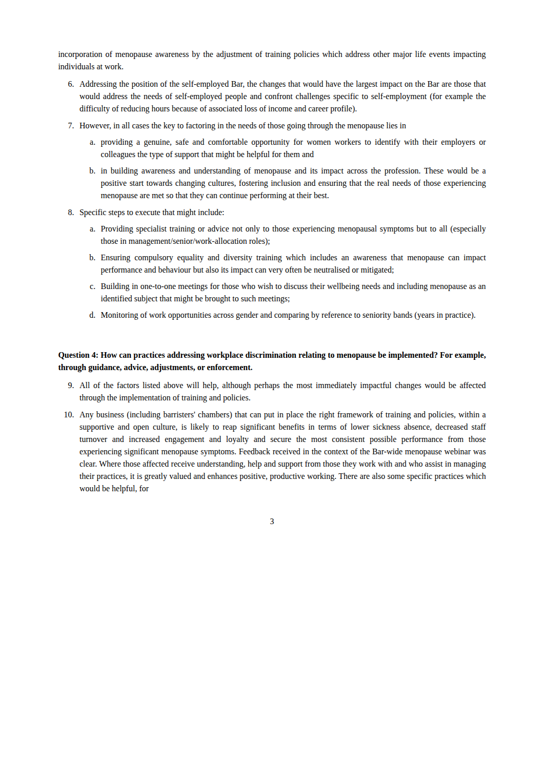incorporation of menopause awareness by the adjustment of training policies which address other major life events impacting individuals at work.
Addressing the position of the self-employed Bar, the changes that would have the largest impact on the Bar are those that would address the needs of self-employed people and confront challenges specific to self-employment (for example the difficulty of reducing hours because of associated loss of income and career profile).
However, in all cases the key to factoring in the needs of those going through the menopause lies in
providing a genuine, safe and comfortable opportunity for women workers to identify with their employers or colleagues the type of support that might be helpful for them and
in building awareness and understanding of menopause and its impact across the profession. These would be a positive start towards changing cultures, fostering inclusion and ensuring that the real needs of those experiencing menopause are met so that they can continue performing at their best.
Specific steps to execute that might include:
Providing specialist training or advice not only to those experiencing menopausal symptoms but to all (especially those in management/senior/work-allocation roles);
Ensuring compulsory equality and diversity training which includes an awareness that menopause can impact performance and behaviour but also its impact can very often be neutralised or mitigated;
Building in one-to-one meetings for those who wish to discuss their wellbeing needs and including menopause as an identified subject that might be brought to such meetings;
Monitoring of work opportunities across gender and comparing by reference to seniority bands (years in practice).
Question 4: How can practices addressing workplace discrimination relating to menopause be implemented? For example, through guidance, advice, adjustments, or enforcement.
All of the factors listed above will help, although perhaps the most immediately impactful changes would be affected through the implementation of training and policies.
Any business (including barristers' chambers) that can put in place the right framework of training and policies, within a supportive and open culture, is likely to reap significant benefits in terms of lower sickness absence, decreased staff turnover and increased engagement and loyalty and secure the most consistent possible performance from those experiencing significant menopause symptoms. Feedback received in the context of the Bar-wide menopause webinar was clear. Where those affected receive understanding, help and support from those they work with and who assist in managing their practices, it is greatly valued and enhances positive, productive working. There are also some specific practices which would be helpful, for
3